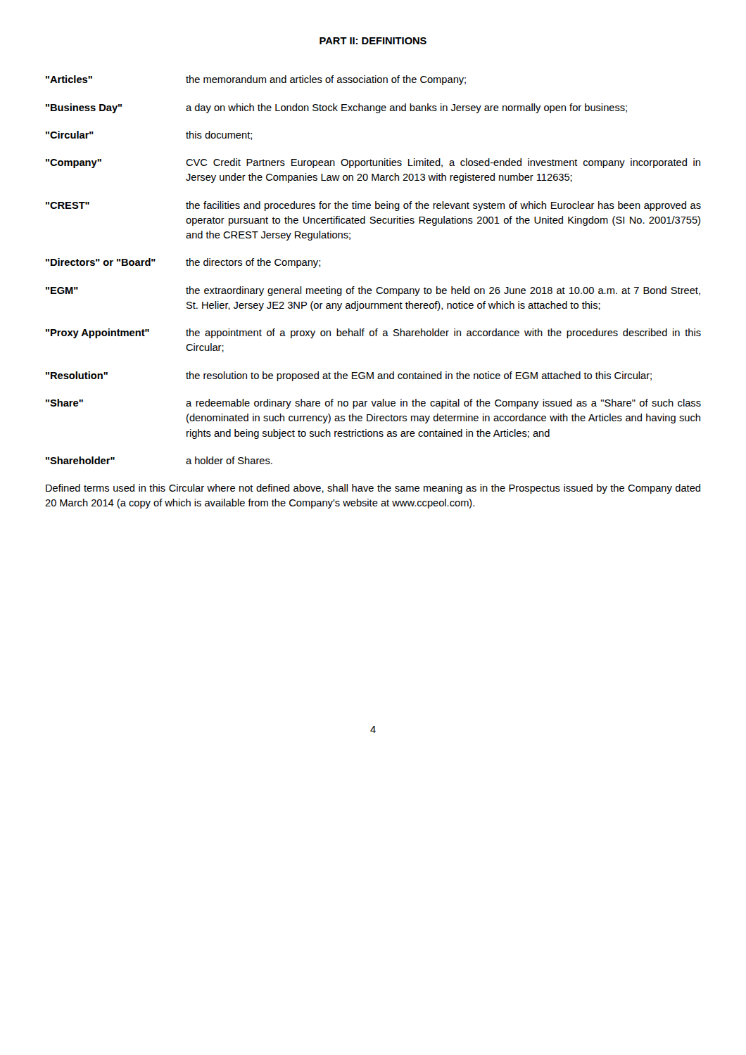PART II: DEFINITIONS
"Articles"
the memorandum and articles of association of the Company;
"Business Day"
a day on which the London Stock Exchange and banks in Jersey are normally open for business;
"Circular"
this document;
"Company"
CVC Credit Partners European Opportunities Limited, a closed-ended investment company incorporated in Jersey under the Companies Law on 20 March 2013 with registered number 112635;
"CREST"
the facilities and procedures for the time being of the relevant system of which Euroclear has been approved as operator pursuant to the Uncertificated Securities Regulations 2001 of the United Kingdom (SI No. 2001/3755) and the CREST Jersey Regulations;
"Directors" or "Board"
the directors of the Company;
"EGM"
the extraordinary general meeting of the Company to be held on 26 June 2018 at 10.00 a.m. at 7 Bond Street, St. Helier, Jersey JE2 3NP (or any adjournment thereof), notice of which is attached to this;
"Proxy Appointment"
the appointment of a proxy on behalf of a Shareholder in accordance with the procedures described in this Circular;
"Resolution"
the resolution to be proposed at the EGM and contained in the notice of EGM attached to this Circular;
"Share"
a redeemable ordinary share of no par value in the capital of the Company issued as a "Share" of such class (denominated in such currency) as the Directors may determine in accordance with the Articles and having such rights and being subject to such restrictions as are contained in the Articles; and
"Shareholder"
a holder of Shares.
Defined terms used in this Circular where not defined above, shall have the same meaning as in the Prospectus issued by the Company dated 20 March 2014 (a copy of which is available from the Company's website at www.ccpeol.com).
4